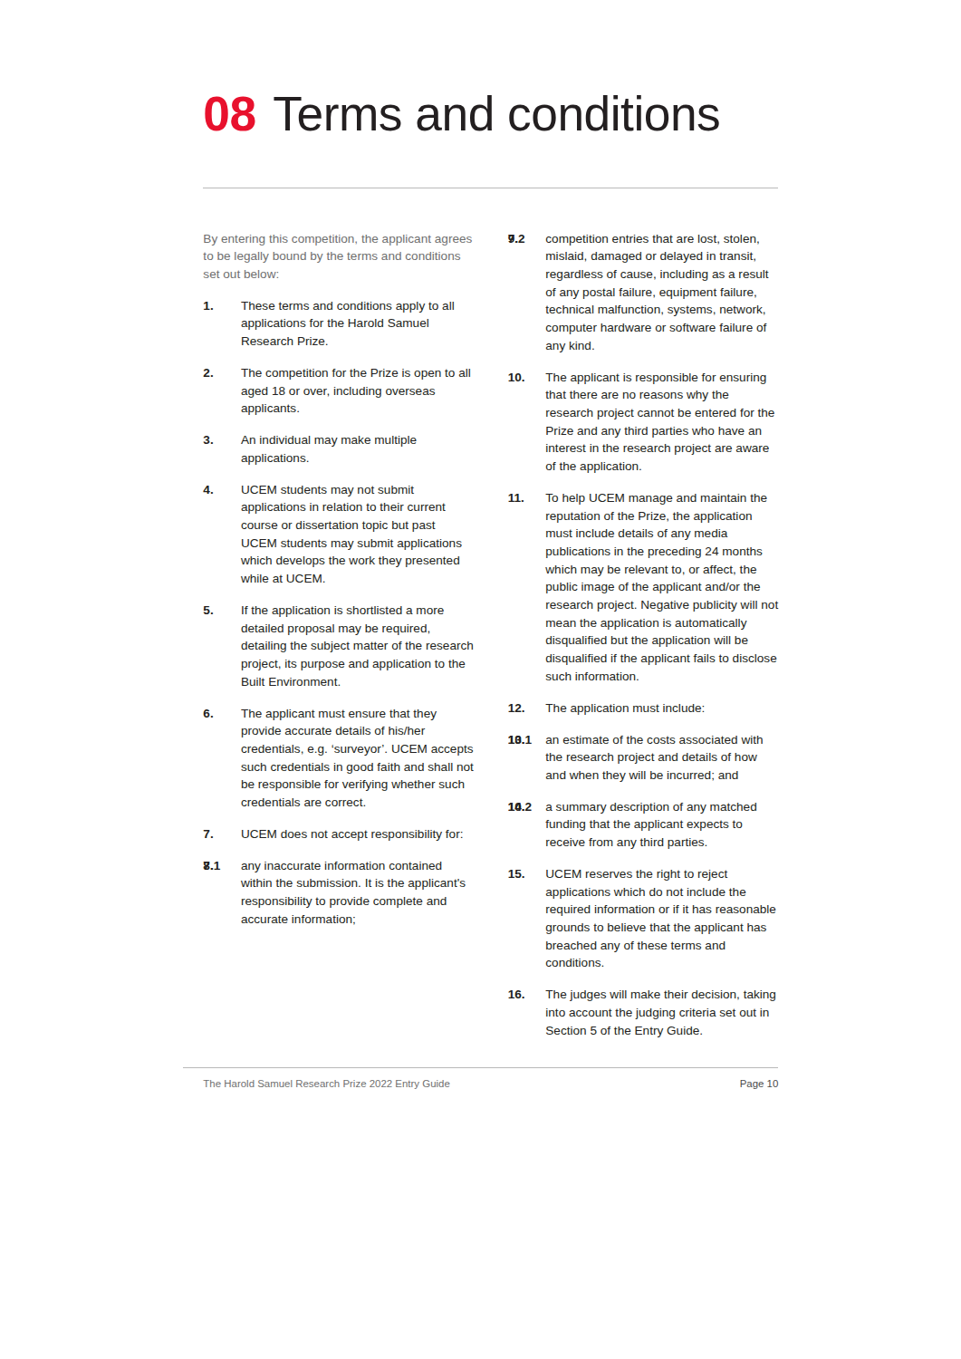08 Terms and conditions
By entering this competition, the applicant agrees to be legally bound by the terms and conditions set out below:
These terms and conditions apply to all applications for the Harold Samuel Research Prize.
The competition for the Prize is open to all aged 18 or over, including overseas applicants.
An individual may make multiple applications.
UCEM students may not submit applications in relation to their current course or dissertation topic but past UCEM students may submit applications which develops the work they presented while at UCEM.
If the application is shortlisted a more detailed proposal may be required, detailing the subject matter of the research project, its purpose and application to the Built Environment.
The applicant must ensure that they provide accurate details of his/her credentials, e.g. ‘surveyor’. UCEM accepts such credentials in good faith and shall not be responsible for verifying whether such credentials are correct.
UCEM does not accept responsibility for:
7.1
any inaccurate information contained within the submission. It is the applicant's responsibility to provide complete and accurate information;
7.2
competition entries that are lost, stolen, mislaid, damaged or delayed in transit, regardless of cause, including as a result of any postal failure, equipment failure, technical malfunction, systems, network, computer hardware or software failure of any kind.
The applicant is responsible for ensuring that there are no reasons why the research project cannot be entered for the Prize and any third parties who have an interest in the research project are aware of the application.
To help UCEM manage and maintain the reputation of the Prize, the application must include details of any media publications in the preceding 24 months which may be relevant to, or affect, the public image of the applicant and/or the research project. Negative publicity will not mean the application is automatically disqualified but the application will be disqualified if the applicant fails to disclose such information.
The application must include:
10.1
an estimate of the costs associated with the research project and details of how and when they will be incurred; and
10.2
a summary description of any matched funding that the applicant expects to receive from any third parties.
UCEM reserves the right to reject applications which do not include the required information or if it has reasonable grounds to believe that the applicant has breached any of these terms and conditions.
The judges will make their decision, taking into account the judging criteria set out in Section 5 of the Entry Guide.
The Harold Samuel Research Prize 2022 Entry Guide
Page 10